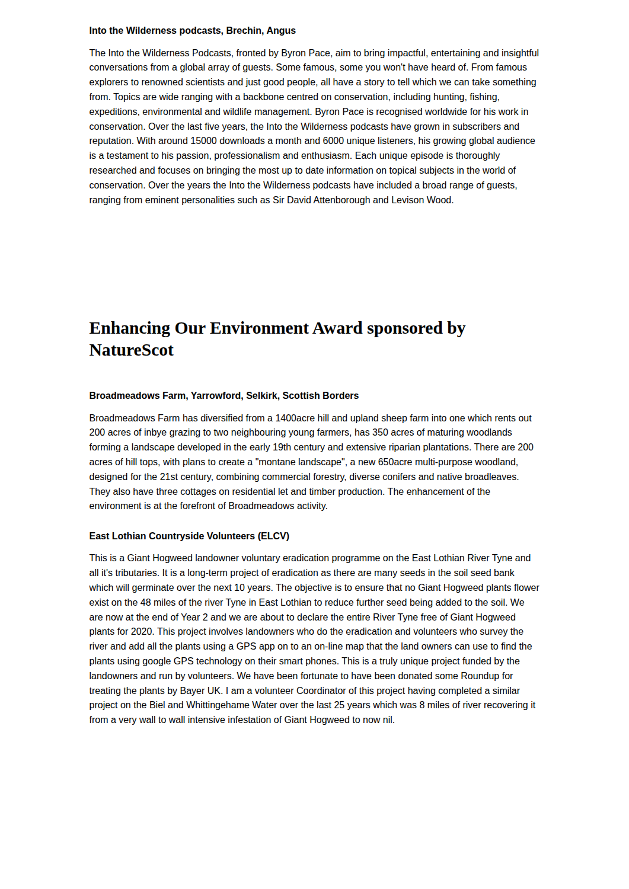Into the Wilderness podcasts, Brechin, Angus
The Into the Wilderness Podcasts, fronted by Byron Pace, aim to bring impactful, entertaining and insightful conversations from a global array of guests. Some famous, some you won't have heard of. From famous explorers to renowned scientists and just good people, all have a story to tell which we can take something from. Topics are wide ranging with a backbone centred on conservation, including hunting, fishing, expeditions, environmental and wildlife management. Byron Pace is recognised worldwide for his work in conservation. Over the last five years, the Into the Wilderness podcasts have grown in subscribers and reputation. With around 15000 downloads a month and 6000 unique listeners, his growing global audience is a testament to his passion, professionalism and enthusiasm. Each unique episode is thoroughly researched and focuses on bringing the most up to date information on topical subjects in the world of conservation. Over the years the Into the Wilderness podcasts have included a broad range of guests, ranging from eminent personalities such as Sir David Attenborough and Levison Wood.
Enhancing Our Environment Award sponsored by NatureScot
Broadmeadows Farm, Yarrowford, Selkirk, Scottish Borders
Broadmeadows Farm has diversified from a 1400acre hill and upland sheep farm into one which rents out 200 acres of inbye grazing to two neighbouring young farmers, has 350 acres of maturing woodlands forming a landscape developed in the early 19th century and extensive riparian plantations. There are 200 acres of hill tops, with plans to create a "montane landscape", a new 650acre multi-purpose woodland, designed for the 21st century, combining commercial forestry, diverse conifers and native broadleaves. They also have three cottages on residential let and timber production. The enhancement of the environment is at the forefront of Broadmeadows activity.
East Lothian Countryside Volunteers (ELCV)
This is a Giant Hogweed landowner voluntary eradication programme on the East Lothian River Tyne and all it's tributaries. It is a long-term project of eradication as there are many seeds in the soil seed bank which will germinate over the next 10 years. The objective is to ensure that no Giant Hogweed plants flower exist on the 48 miles of the river Tyne in East Lothian to reduce further seed being added to the soil. We are now at the end of Year 2 and we are about to declare the entire River Tyne free of Giant Hogweed plants for 2020. This project involves landowners who do the eradication and volunteers who survey the river and add all the plants using a GPS app on to an on-line map that the land owners can use to find the plants using google GPS technology on their smart phones. This is a truly unique project funded by the landowners and run by volunteers. We have been fortunate to have been donated some Roundup for treating the plants by Bayer UK. I am a volunteer Coordinator of this project having completed a similar project on the Biel and Whittingehame Water over the last 25 years which was 8 miles of river recovering it from a very wall to wall intensive infestation of Giant Hogweed to now nil.